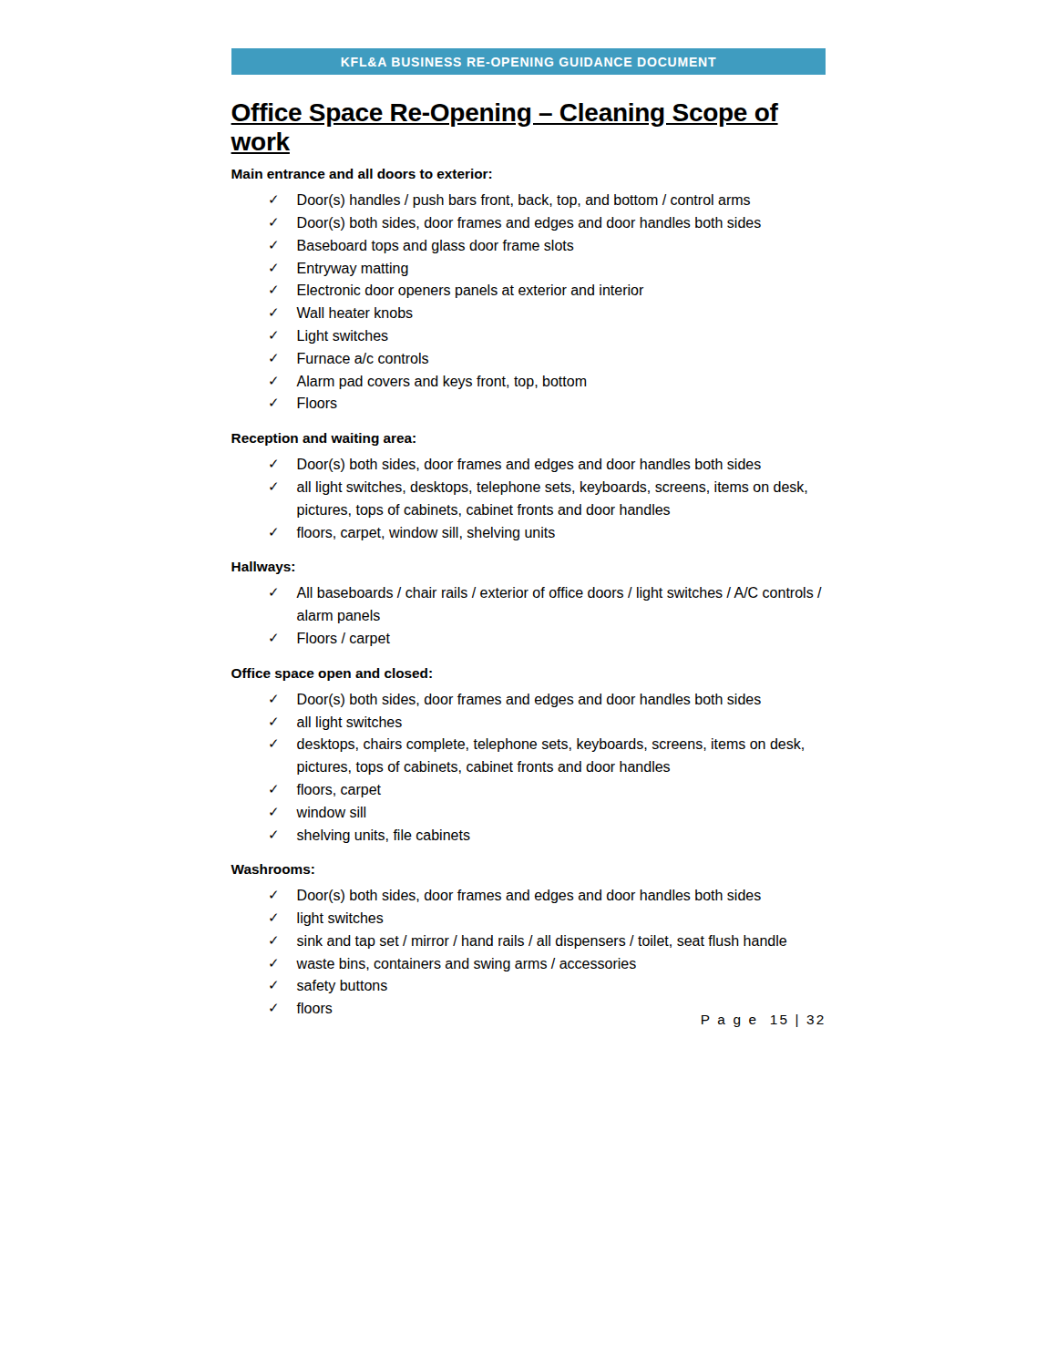KFL&A Business Re-Opening Guidance Document
Office Space Re-Opening – Cleaning Scope of work
Main entrance and all doors to exterior:
Door(s) handles / push bars front, back, top, and bottom / control arms
Door(s) both sides, door frames and edges and door handles both sides
Baseboard tops and glass door frame slots
Entryway matting
Electronic door openers panels at exterior and interior
Wall heater knobs
Light switches
Furnace a/c controls
Alarm pad covers and keys front, top, bottom
Floors
Reception and waiting area:
Door(s) both sides, door frames and edges and door handles both sides
all light switches, desktops, telephone sets, keyboards, screens, items on desk, pictures, tops of cabinets, cabinet fronts and door handles
floors, carpet, window sill, shelving units
Hallways:
All baseboards / chair rails / exterior of office doors / light switches / A/C controls / alarm panels
Floors / carpet
Office space open and closed:
Door(s) both sides, door frames and edges and door handles both sides
all light switches
desktops, chairs complete, telephone sets, keyboards, screens, items on desk, pictures, tops of cabinets, cabinet fronts and door handles
floors, carpet
window sill
shelving units, file cabinets
Washrooms:
Door(s) both sides, door frames and edges and door handles both sides
light switches
sink and tap set / mirror / hand rails / all dispensers / toilet, seat flush handle
waste bins, containers and swing arms / accessories
safety buttons
floors
P a g e 15 | 32